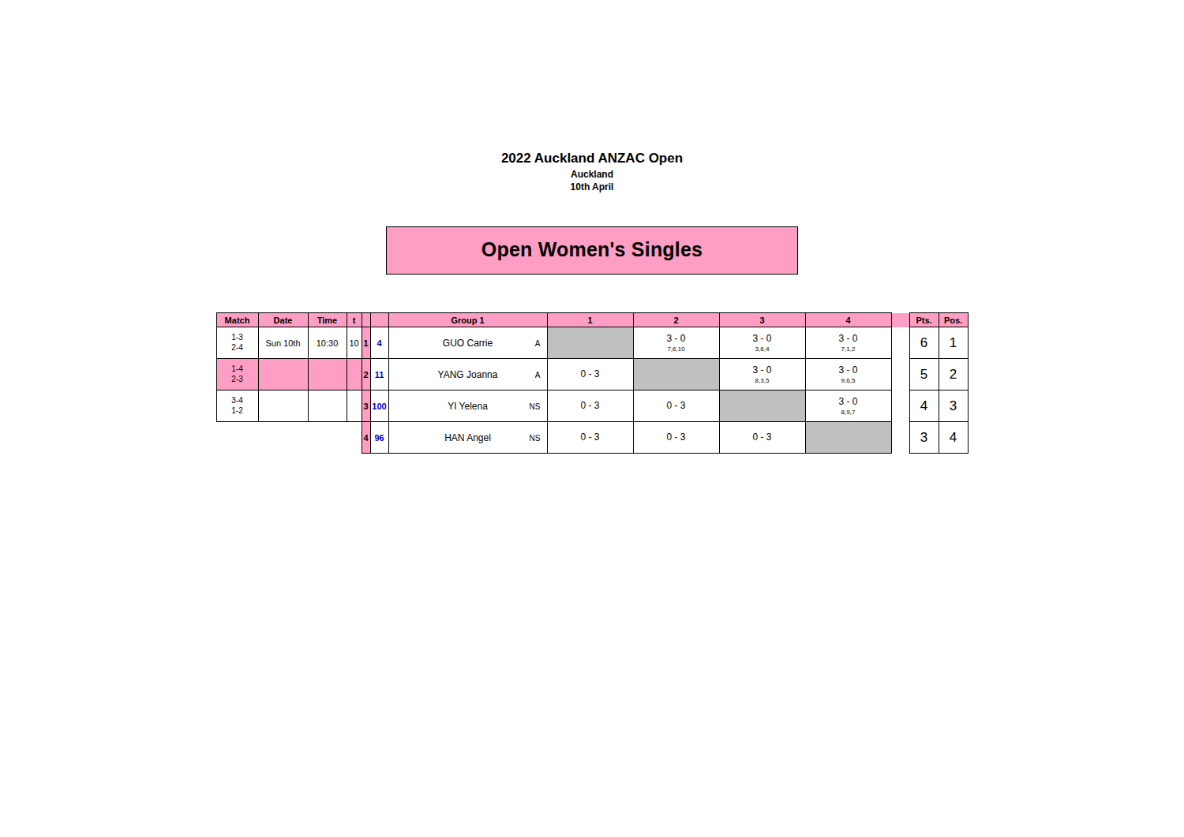2022 Auckland ANZAC Open
Auckland
10th April
Open Women's Singles
| Match | Date | Time | t | | | Group 1 | 1 | 2 | 3 | 4 | | Pts. | Pos. |
| 1-3 2-4 | Sun 10th | 10:30 | 10 | 1 | 4 | GUO Carrie A | | 3 - 0 7,6,10 | 3 - 0 3,6,4 | 3 - 0 7,1,2 | | 6 | 1 |
| 1-4 2-3 | | | | 2 | 11 | YANG Joanna A | 0 - 3 | | 3 - 0 8,3,5 | 3 - 0 9,6,5 | | 5 | 2 |
| 3-4 1-2 | | | | 3 | 100 | YI Yelena NS | 0 - 3 | 0 - 3 | | 3 - 0 8,9,7 | | 4 | 3 |
| | | | | 4 | 96 | HAN Angel NS | 0 - 3 | 0 - 3 | 0 - 3 | | | 3 | 4 |